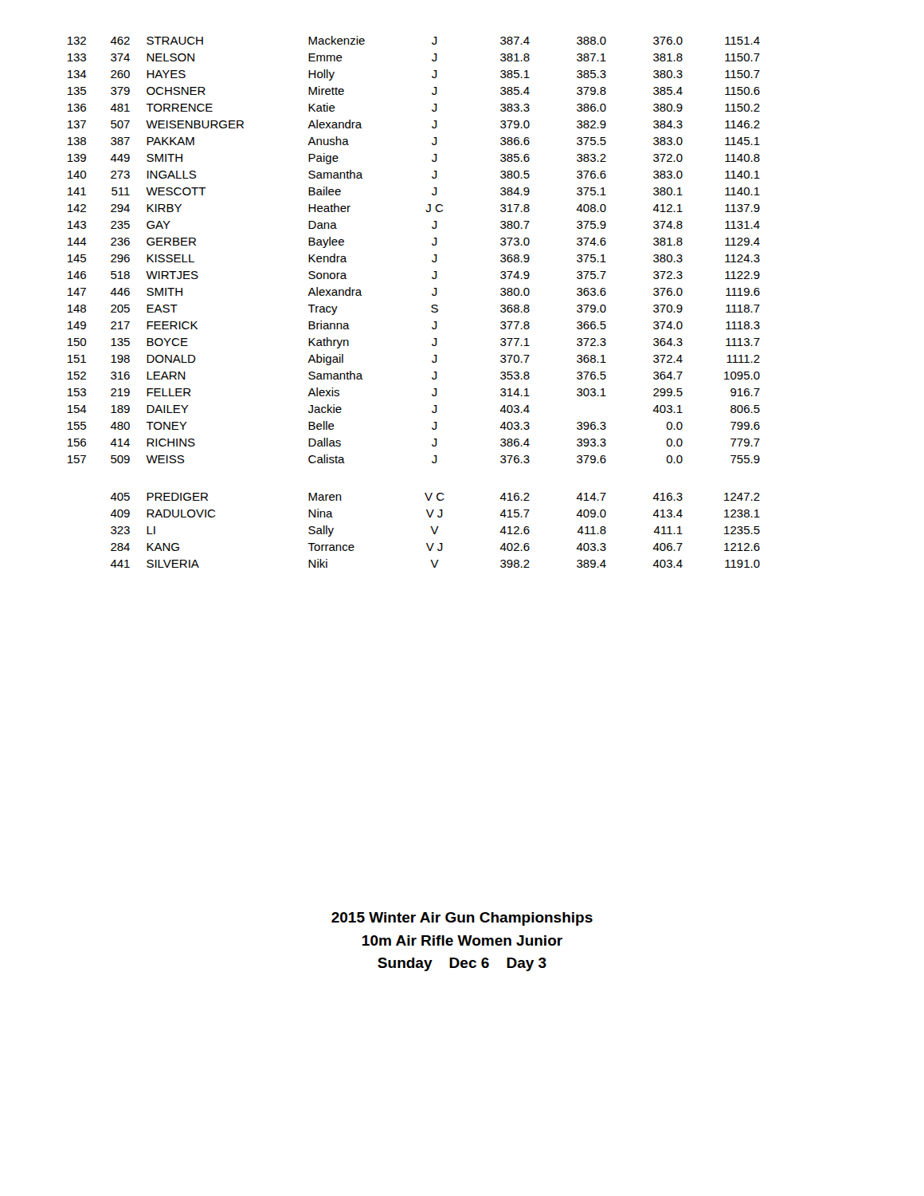| 132 | 462 | STRAUCH | Mackenzie | J | 387.4 | 388.0 | 376.0 | 1151.4 |
| 133 | 374 | NELSON | Emme | J | 381.8 | 387.1 | 381.8 | 1150.7 |
| 134 | 260 | HAYES | Holly | J | 385.1 | 385.3 | 380.3 | 1150.7 |
| 135 | 379 | OCHSNER | Mirette | J | 385.4 | 379.8 | 385.4 | 1150.6 |
| 136 | 481 | TORRENCE | Katie | J | 383.3 | 386.0 | 380.9 | 1150.2 |
| 137 | 507 | WEISENBURGER | Alexandra | J | 379.0 | 382.9 | 384.3 | 1146.2 |
| 138 | 387 | PAKKAM | Anusha | J | 386.6 | 375.5 | 383.0 | 1145.1 |
| 139 | 449 | SMITH | Paige | J | 385.6 | 383.2 | 372.0 | 1140.8 |
| 140 | 273 | INGALLS | Samantha | J | 380.5 | 376.6 | 383.0 | 1140.1 |
| 141 | 511 | WESCOTT | Bailee | J | 384.9 | 375.1 | 380.1 | 1140.1 |
| 142 | 294 | KIRBY | Heather | J C | 317.8 | 408.0 | 412.1 | 1137.9 |
| 143 | 235 | GAY | Dana | J | 380.7 | 375.9 | 374.8 | 1131.4 |
| 144 | 236 | GERBER | Baylee | J | 373.0 | 374.6 | 381.8 | 1129.4 |
| 145 | 296 | KISSELL | Kendra | J | 368.9 | 375.1 | 380.3 | 1124.3 |
| 146 | 518 | WIRTJES | Sonora | J | 374.9 | 375.7 | 372.3 | 1122.9 |
| 147 | 446 | SMITH | Alexandra | J | 380.0 | 363.6 | 376.0 | 1119.6 |
| 148 | 205 | EAST | Tracy | S | 368.8 | 379.0 | 370.9 | 1118.7 |
| 149 | 217 | FEERICK | Brianna | J | 377.8 | 366.5 | 374.0 | 1118.3 |
| 150 | 135 | BOYCE | Kathryn | J | 377.1 | 372.3 | 364.3 | 1113.7 |
| 151 | 198 | DONALD | Abigail | J | 370.7 | 368.1 | 372.4 | 1111.2 |
| 152 | 316 | LEARN | Samantha | J | 353.8 | 376.5 | 364.7 | 1095.0 |
| 153 | 219 | FELLER | Alexis | J | 314.1 | 303.1 | 299.5 | 916.7 |
| 154 | 189 | DAILEY | Jackie | J | 403.4 | | 403.1 | 806.5 |
| 155 | 480 | TONEY | Belle | J | 403.3 | 396.3 | 0.0 | 799.6 |
| 156 | 414 | RICHINS | Dallas | J | 386.4 | 393.3 | 0.0 | 779.7 |
| 157 | 509 | WEISS | Calista | J | 376.3 | 379.6 | 0.0 | 755.9 |
| | 405 | PREDIGER | Maren | V C | 416.2 | 414.7 | 416.3 | 1247.2 |
| | 409 | RADULOVIC | Nina | V J | 415.7 | 409.0 | 413.4 | 1238.1 |
| | 323 | LI | Sally | V | 412.6 | 411.8 | 411.1 | 1235.5 |
| | 284 | KANG | Torrance | V J | 402.6 | 403.3 | 406.7 | 1212.6 |
| | 441 | SILVERIA | Niki | V | 398.2 | 389.4 | 403.4 | 1191.0 |
2015 Winter Air Gun Championships
10m Air Rifle Women Junior
Sunday Dec 6 Day 3